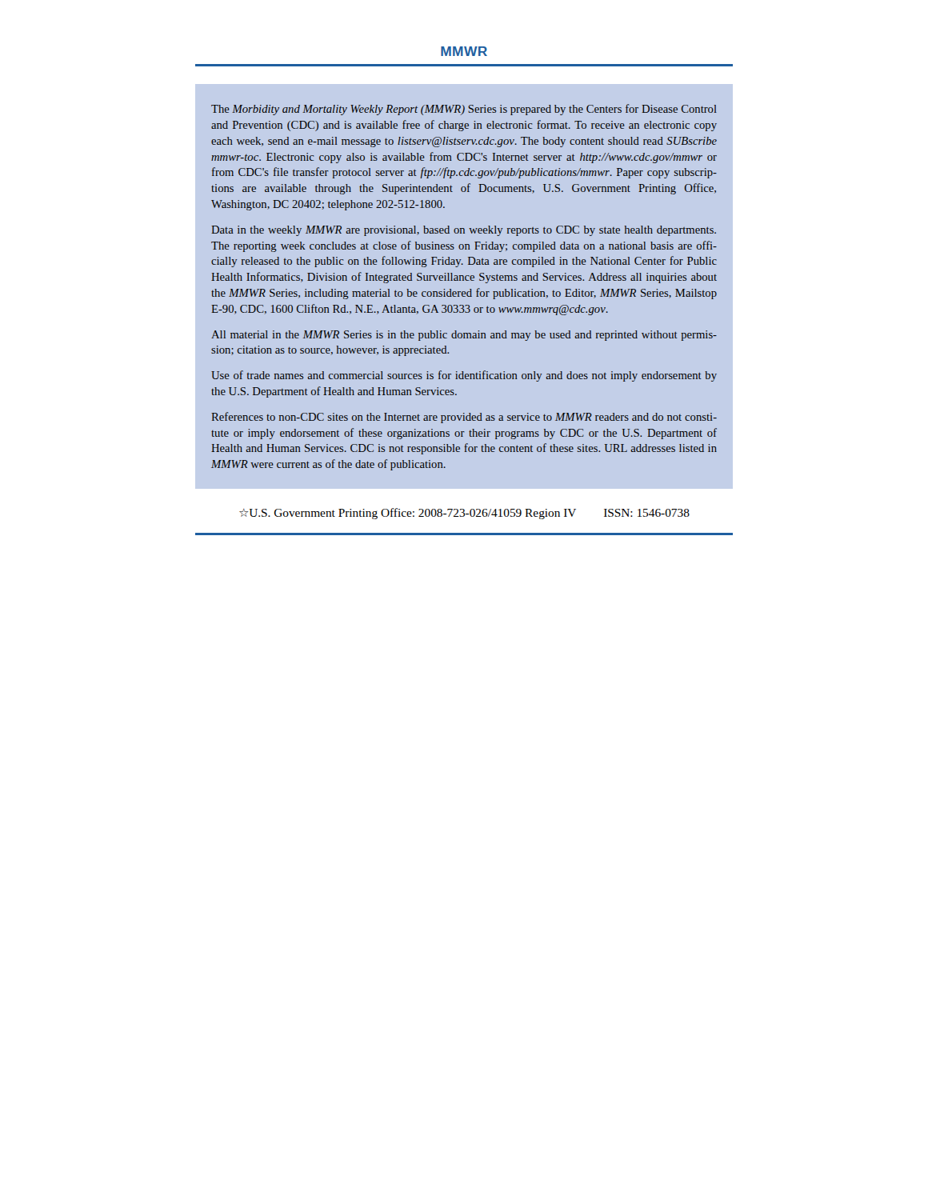MMWR
The Morbidity and Mortality Weekly Report (MMWR) Series is prepared by the Centers for Disease Control and Prevention (CDC) and is available free of charge in electronic format. To receive an electronic copy each week, send an e-mail message to listserv@listserv.cdc.gov. The body content should read SUBscribe mmwr-toc. Electronic copy also is available from CDC's Internet server at http://www.cdc.gov/mmwr or from CDC's file transfer protocol server at ftp://ftp.cdc.gov/pub/publications/mmwr. Paper copy subscriptions are available through the Superintendent of Documents, U.S. Government Printing Office, Washington, DC 20402; telephone 202-512-1800.
Data in the weekly MMWR are provisional, based on weekly reports to CDC by state health departments. The reporting week concludes at close of business on Friday; compiled data on a national basis are officially released to the public on the following Friday. Data are compiled in the National Center for Public Health Informatics, Division of Integrated Surveillance Systems and Services. Address all inquiries about the MMWR Series, including material to be considered for publication, to Editor, MMWR Series, Mailstop E-90, CDC, 1600 Clifton Rd., N.E., Atlanta, GA 30333 or to www.mmwrq@cdc.gov.
All material in the MMWR Series is in the public domain and may be used and reprinted without permission; citation as to source, however, is appreciated.
Use of trade names and commercial sources is for identification only and does not imply endorsement by the U.S. Department of Health and Human Services.
References to non-CDC sites on the Internet are provided as a service to MMWR readers and do not constitute or imply endorsement of these organizations or their programs by CDC or the U.S. Department of Health and Human Services. CDC is not responsible for the content of these sites. URL addresses listed in MMWR were current as of the date of publication.
☆U.S. Government Printing Office: 2008-723-026/41059 Region IV ISSN: 1546-0738